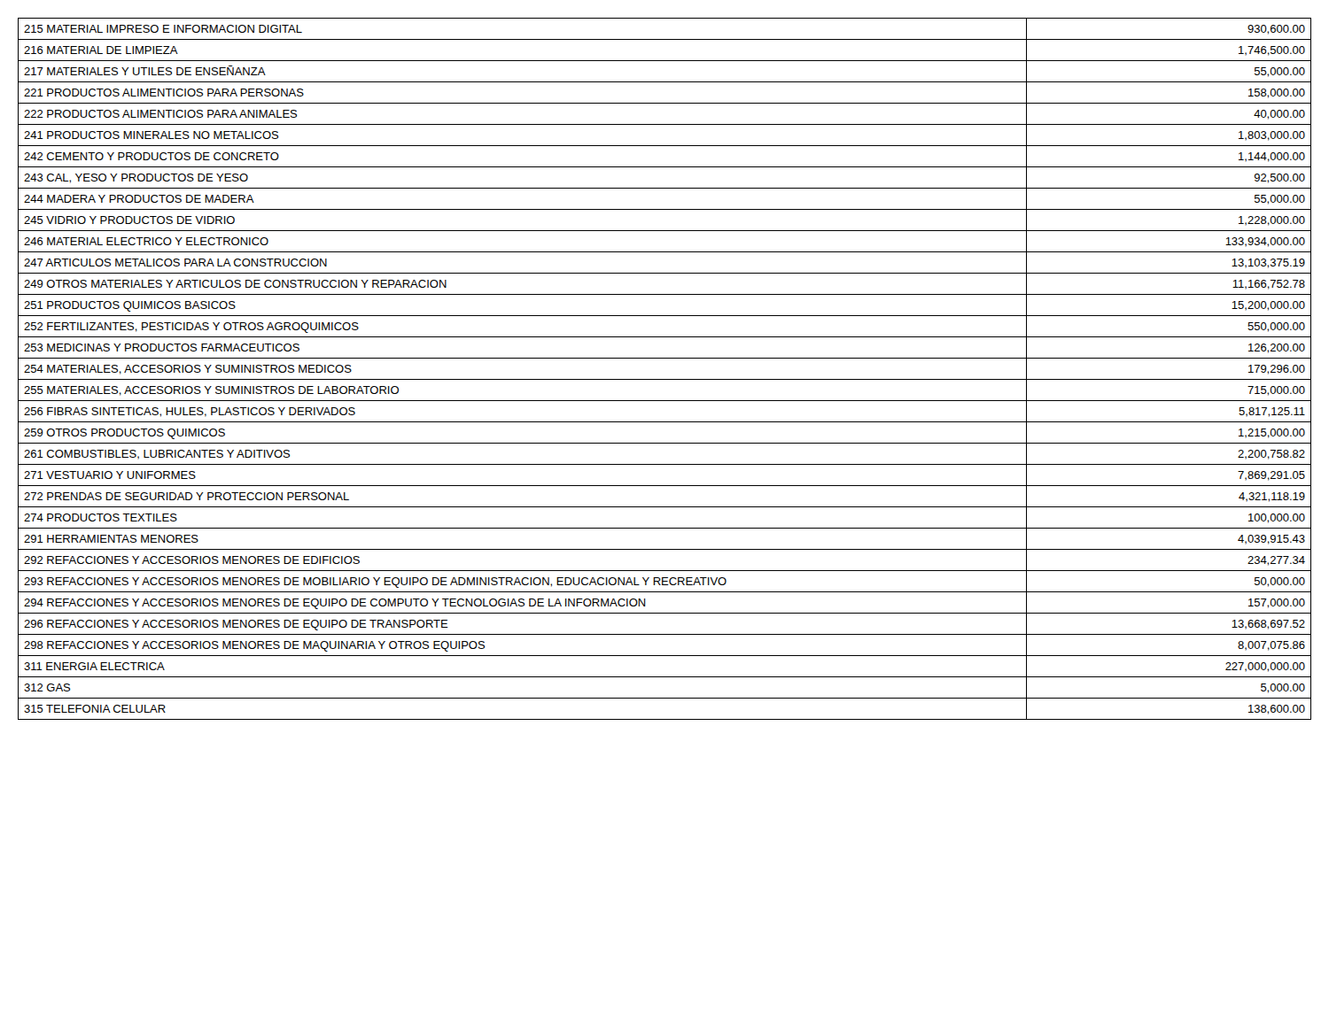| 215 MATERIAL IMPRESO E INFORMACION DIGITAL | 930,600.00 |
| 216 MATERIAL DE LIMPIEZA | 1,746,500.00 |
| 217 MATERIALES Y UTILES DE ENSEÑANZA | 55,000.00 |
| 221 PRODUCTOS ALIMENTICIOS PARA PERSONAS | 158,000.00 |
| 222 PRODUCTOS ALIMENTICIOS PARA ANIMALES | 40,000.00 |
| 241 PRODUCTOS MINERALES NO METALICOS | 1,803,000.00 |
| 242 CEMENTO Y PRODUCTOS DE CONCRETO | 1,144,000.00 |
| 243 CAL, YESO Y PRODUCTOS DE YESO | 92,500.00 |
| 244 MADERA Y PRODUCTOS DE MADERA | 55,000.00 |
| 245 VIDRIO Y PRODUCTOS DE VIDRIO | 1,228,000.00 |
| 246 MATERIAL ELECTRICO Y ELECTRONICO | 133,934,000.00 |
| 247 ARTICULOS METALICOS PARA LA CONSTRUCCION | 13,103,375.19 |
| 249 OTROS MATERIALES Y ARTICULOS DE CONSTRUCCION Y REPARACION | 11,166,752.78 |
| 251 PRODUCTOS QUIMICOS BASICOS | 15,200,000.00 |
| 252 FERTILIZANTES, PESTICIDAS Y OTROS AGROQUIMICOS | 550,000.00 |
| 253 MEDICINAS Y PRODUCTOS FARMACEUTICOS | 126,200.00 |
| 254 MATERIALES, ACCESORIOS Y SUMINISTROS MEDICOS | 179,296.00 |
| 255 MATERIALES, ACCESORIOS Y SUMINISTROS DE LABORATORIO | 715,000.00 |
| 256 FIBRAS SINTETICAS, HULES, PLASTICOS Y DERIVADOS | 5,817,125.11 |
| 259 OTROS PRODUCTOS QUIMICOS | 1,215,000.00 |
| 261 COMBUSTIBLES, LUBRICANTES Y ADITIVOS | 2,200,758.82 |
| 271 VESTUARIO Y UNIFORMES | 7,869,291.05 |
| 272 PRENDAS DE SEGURIDAD Y PROTECCION PERSONAL | 4,321,118.19 |
| 274 PRODUCTOS TEXTILES | 100,000.00 |
| 291 HERRAMIENTAS MENORES | 4,039,915.43 |
| 292 REFACCIONES Y ACCESORIOS MENORES DE EDIFICIOS | 234,277.34 |
| 293 REFACCIONES Y ACCESORIOS MENORES DE MOBILIARIO Y EQUIPO DE ADMINISTRACION, EDUCACIONAL Y RECREATIVO | 50,000.00 |
| 294 REFACCIONES Y ACCESORIOS MENORES DE EQUIPO DE COMPUTO Y TECNOLOGIAS DE LA INFORMACION | 157,000.00 |
| 296 REFACCIONES Y ACCESORIOS MENORES DE EQUIPO DE TRANSPORTE | 13,668,697.52 |
| 298 REFACCIONES Y ACCESORIOS MENORES DE MAQUINARIA Y OTROS EQUIPOS | 8,007,075.86 |
| 311 ENERGIA ELECTRICA | 227,000,000.00 |
| 312 GAS | 5,000.00 |
| 315 TELEFONIA CELULAR | 138,600.00 |